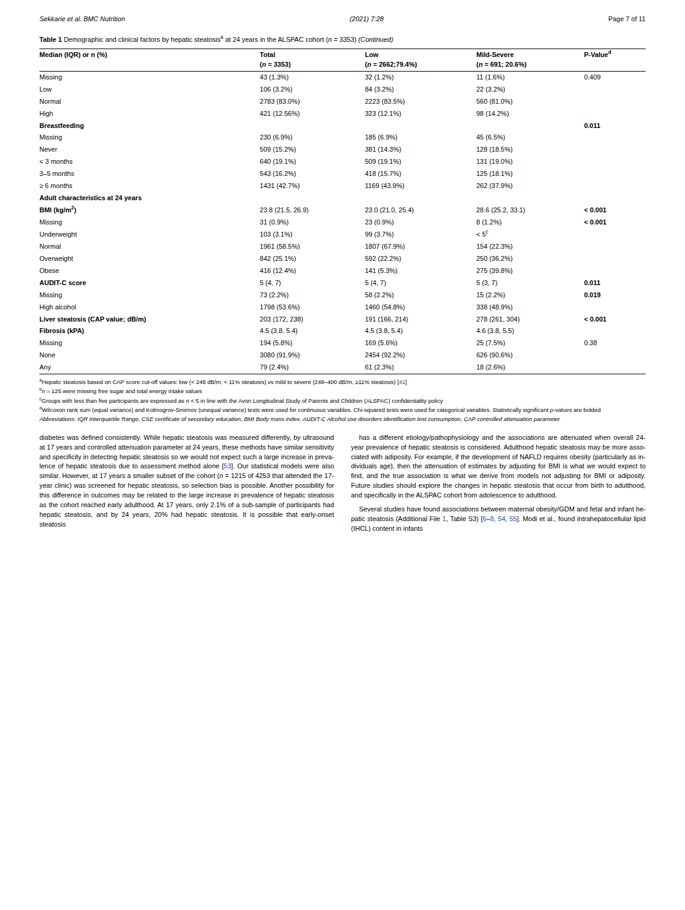Sekkarie et al. BMC Nutrition
(2021) 7:28
Page 7 of 11
Table 1 Demographic and clinical factors by hepatic steatosisa at 24 years in the ALSPAC cohort (n = 3353) (Continued)
| Median (IQR) or n (%) | Total ( n = 3353) | Low ( n = 2662;79.4%) | Mild-Severe ( n = 691; 20.6%) | P-Value d |
| --- | --- | --- | --- | --- |
| Missing | 43 (1.3%) | 32 (1.2%) | 11 (1.6%) | 0.409 |
| Low | 106 (3.2%) | 84 (3.2%) | 22 (3.2%) | |
| Normal | 2783 (83.0%) | 2223 (83.5%) | 560 (81.0%) | |
| High | 421 (12.56%) | 323 (12.1%) | 98 (14.2%) | |
| Breastfeeding | | | | 0.011 |
| Missing | 230 (6.9%) | 185 (6.9%) | 45 (6.5%) | |
| Never | 509 (15.2%) | 381 (14.3%) | 128 (18.5%) | |
| < 3 months | 640 (19.1%) | 509 (19.1%) | 131 (19.0%) | |
| 3–5 months | 543 (16.2%) | 418 (15.7%) | 125 (18.1%) | |
| ≥ 6 months | 1431 (42.7%) | 1169 (43.9%) | 262 (37.9%) | |
| Adult characteristics at 24 years | | | | |
| BMI (kg/m 2 ) | 23.8 (21.5, 26.9) | 23.0 (21.0, 25.4) | 28.6 (25.2, 33.1) | < 0.001 |
| Missing | 31 (0.9%) | 23 (0.9%) | 8 (1.2%) | < 0.001 |
| Underweight | 103 (3.1%) | 99 (3.7%) | < 5 c | |
| Normal | 1961 (58.5%) | 1807 (67.9%) | 154 (22.3%) | |
| Overweight | 842 (25.1%) | 592 (22.2%) | 250 (36.2%) | |
| Obese | 416 (12.4%) | 141 (5.3%) | 275 (39.8%) | |
| AUDIT-C score | 5 (4, 7) | 5 (4, 7) | 5 (3, 7) | 0.011 |
| Missing | 73 (2.2%) | 58 (2.2%) | 15 (2.2%) | 0.019 |
| High alcohol | 1798 (53.6%) | 1460 (54.8%) | 338 (48.9%) | |
| Liver steatosis (CAP value; dB/m) | 203 (172, 238) | 191 (166, 214) | 278 (261, 304) | < 0.001 |
| Fibrosis (kPA) | 4.5 (3.8, 5.4) | 4.5 (3.8, 5.4) | 4.6 (3.8, 5.5) | |
| Missing | 194 (5.8%) | 169 (5.6%) | 25 (7.5%) | 0.38 |
| None | 3080 (91.9%) | 2454 (92.2%) | 626 (90.6%) | |
| Any | 79 (2.4%) | 61 (2.3%) | 18 (2.6%) | |
aHepatic steatosis based on CAP score cut-off values: low (< 248 dB/m, < 11% steatosis) vs mild to severe (248–400 dB/m, ≥11% steatosis) [41]
bn = 125 were missing free sugar and total energy intake values
cGroups with less than five participants are expressed as n < 5 in line with the Avon Longitudinal Study of Parents and Children (ALSPAC) confidentiality policy
dWilcoxon rank sum (equal variance) and Kolmogrov-Smirnov (unequal variance) tests were used for continuous variables. Chi-squared tests were used for categorical variables. Statistically significant p-values are bolded
Abbreviations: IQR Interquartile Range, CSE certificate of secondary education, BMI Body mass index, AUDIT-C Alcohol use disorders identification test consumption, CAP controlled attenuation parameter
diabetes was defined consistently. While hepatic steatosis was measured differently, by ultrasound at 17 years and controlled attenuation parameter at 24 years, these methods have similar sensitivity and specificity in detecting hepatic steatosis so we would not expect such a large increase in prevalence of hepatic steatosis due to assessment method alone [53]. Our statistical models were also similar. However, at 17 years a smaller subset of the cohort (n = 1215 of 4253 that attended the 17-year clinic) was screened for hepatic steatosis, so selection bias is possible. Another possibility for this difference in outcomes may be related to the large increase in prevalence of hepatic steatosis as the cohort reached early adulthood. At 17 years, only 2.1% of a sub-sample of participants had hepatic steatosis, and by 24 years, 20% had hepatic steatosis. It is possible that early-onset steatosis
has a different etiology/pathophysiology and the associations are attenuated when overall 24-year prevalence of hepatic steatosis is considered. Adulthood hepatic steatosis may be more associated with adiposity. For example, if the development of NAFLD requires obesity (particularly as individuals age), then the attenuation of estimates by adjusting for BMI is what we would expect to find, and the true association is what we derive from models not adjusting for BMI or adiposity. Future studies should explore the changes in hepatic steatosis that occur from birth to adulthood, and specifically in the ALSPAC cohort from adolescence to adulthood.
Several studies have found associations between maternal obesity/GDM and fetal and infant hepatic steatosis (Additional File 1, Table S3) [6–8, 54, 55]. Modi et al., found intrahepatocellular lipid (IHCL) content in infants